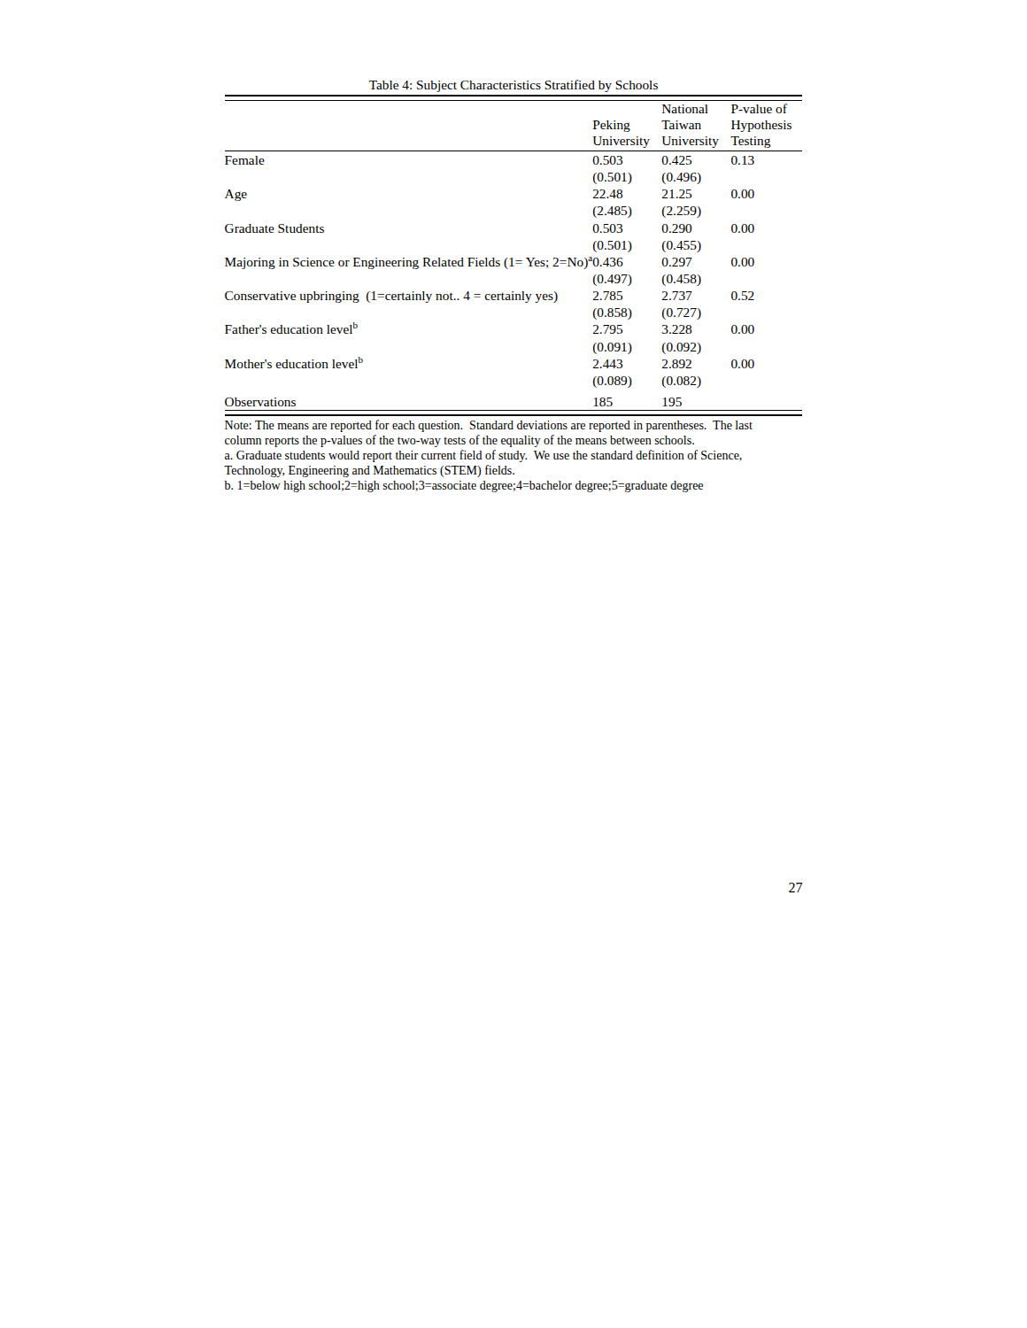Table 4: Subject Characteristics Stratified by Schools
| | | National | P-value of |
| --- | --- | --- | --- |
| | Peking | Taiwan | Hypothesis |
| | University | University | Testing |
| Female | 0.503 | 0.425 | 0.13 |
| | (0.501) | (0.496) | |
| Age | 22.48 | 21.25 | 0.00 |
| | (2.485) | (2.259) | |
| Graduate Students | 0.503 | 0.290 | 0.00 |
| | (0.501) | (0.455) | |
| Majoring in Science or Engineering Related Fields (1= Yes; 2=No) a | 0.436 | 0.297 | 0.00 |
| | (0.497) | (0.458) | |
| Conservative upbringing (1=certainly not.. 4 = certainly yes) | 2.785 | 2.737 | 0.52 |
| | (0.858) | (0.727) | |
| Father's education level b | 2.795 | 3.228 | 0.00 |
| | (0.091) | (0.092) | |
| Mother's education level b | 2.443 | 2.892 | 0.00 |
| | (0.089) | (0.082) | |
| Observations | 185 | 195 | |
Note: The means are reported for each question. Standard deviations are reported in parentheses. The last
column reports the p-values of the two-way tests of the equality of the means between schools.
a. Graduate students would report their current field of study. We use the standard definition of Science,
Technology, Engineering and Mathematics (STEM) fields.
b. 1=below high school;2=high school;3=associate degree;4=bachelor degree;5=graduate degree
27